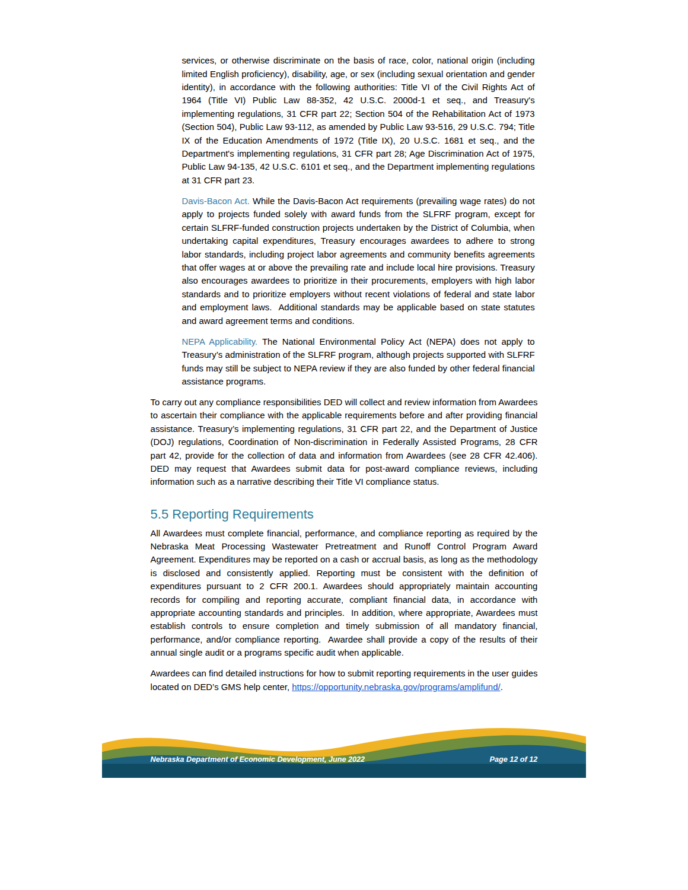services, or otherwise discriminate on the basis of race, color, national origin (including limited English proficiency), disability, age, or sex (including sexual orientation and gender identity), in accordance with the following authorities: Title VI of the Civil Rights Act of 1964 (Title VI) Public Law 88-352, 42 U.S.C. 2000d-1 et seq., and Treasury's implementing regulations, 31 CFR part 22; Section 504 of the Rehabilitation Act of 1973 (Section 504), Public Law 93-112, as amended by Public Law 93-516, 29 U.S.C. 794; Title IX of the Education Amendments of 1972 (Title IX), 20 U.S.C. 1681 et seq., and the Department's implementing regulations, 31 CFR part 28; Age Discrimination Act of 1975, Public Law 94-135, 42 U.S.C. 6101 et seq., and the Department implementing regulations at 31 CFR part 23.
Davis-Bacon Act. While the Davis-Bacon Act requirements (prevailing wage rates) do not apply to projects funded solely with award funds from the SLFRF program, except for certain SLFRF-funded construction projects undertaken by the District of Columbia, when undertaking capital expenditures, Treasury encourages awardees to adhere to strong labor standards, including project labor agreements and community benefits agreements that offer wages at or above the prevailing rate and include local hire provisions. Treasury also encourages awardees to prioritize in their procurements, employers with high labor standards and to prioritize employers without recent violations of federal and state labor and employment laws. Additional standards may be applicable based on state statutes and award agreement terms and conditions.
NEPA Applicability. The National Environmental Policy Act (NEPA) does not apply to Treasury’s administration of the SLFRF program, although projects supported with SLFRF funds may still be subject to NEPA review if they are also funded by other federal financial assistance programs.
To carry out any compliance responsibilities DED will collect and review information from Awardees to ascertain their compliance with the applicable requirements before and after providing financial assistance. Treasury’s implementing regulations, 31 CFR part 22, and the Department of Justice (DOJ) regulations, Coordination of Non-discrimination in Federally Assisted Programs, 28 CFR part 42, provide for the collection of data and information from Awardees (see 28 CFR 42.406). DED may request that Awardees submit data for post-award compliance reviews, including information such as a narrative describing their Title VI compliance status.
5.5 Reporting Requirements
All Awardees must complete financial, performance, and compliance reporting as required by the Nebraska Meat Processing Wastewater Pretreatment and Runoff Control Program Award Agreement. Expenditures may be reported on a cash or accrual basis, as long as the methodology is disclosed and consistently applied. Reporting must be consistent with the definition of expenditures pursuant to 2 CFR 200.1. Awardees should appropriately maintain accounting records for compiling and reporting accurate, compliant financial data, in accordance with appropriate accounting standards and principles. In addition, where appropriate, Awardees must establish controls to ensure completion and timely submission of all mandatory financial, performance, and/or compliance reporting. Awardee shall provide a copy of the results of their annual single audit or a programs specific audit when applicable.
Awardees can find detailed instructions for how to submit reporting requirements in the user guides located on DED’s GMS help center, https://opportunity.nebraska.gov/programs/amplifund/.
Nebraska Department of Economic Development, June 2022 Page 12 of 12